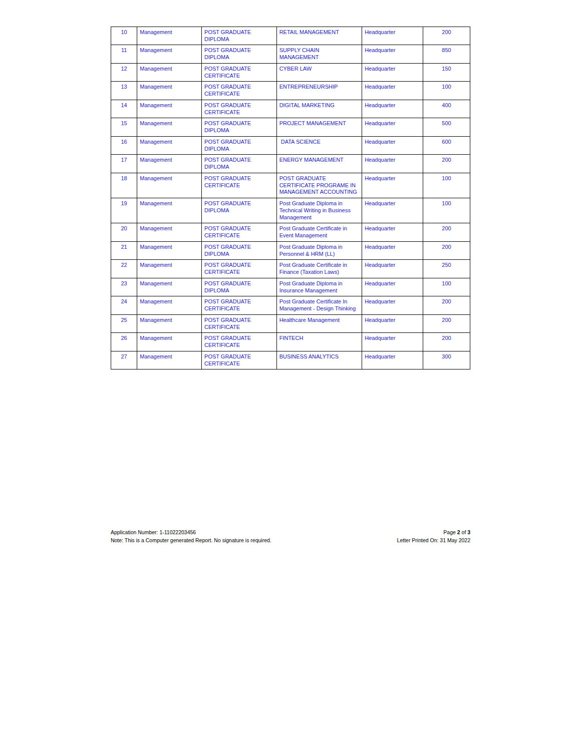| 10 | Management | POST GRADUATE DIPLOMA | RETAIL MANAGEMENT | Headquarter | 200 |
| 11 | Management | POST GRADUATE DIPLOMA | SUPPLY CHAIN MANAGEMENT | Headquarter | 850 |
| 12 | Management | POST GRADUATE CERTIFICATE | CYBER LAW | Headquarter | 150 |
| 13 | Management | POST GRADUATE CERTIFICATE | ENTREPRENEURSHIP | Headquarter | 100 |
| 14 | Management | POST GRADUATE CERTIFICATE | DIGITAL MARKETING | Headquarter | 400 |
| 15 | Management | POST GRADUATE DIPLOMA | PROJECT MANAGEMENT | Headquarter | 500 |
| 16 | Management | POST GRADUATE DIPLOMA | DATA SCIENCE | Headquarter | 600 |
| 17 | Management | POST GRADUATE DIPLOMA | ENERGY MANAGEMENT | Headquarter | 200 |
| 18 | Management | POST GRADUATE CERTIFICATE | POST GRADUATE CERTIFICATE PROGRAME IN MANAGEMENT ACCOUNTING | Headquarter | 100 |
| 19 | Management | POST GRADUATE DIPLOMA | Post Graduate Diploma in Technical Writing in Business Management | Headquarter | 100 |
| 20 | Management | POST GRADUATE CERTIFICATE | Post Graduate Certificate in Event Management | Headquarter | 200 |
| 21 | Management | POST GRADUATE DIPLOMA | Post Graduate Diploma in Personnel & HRM (LL) | Headquarter | 200 |
| 22 | Management | POST GRADUATE CERTIFICATE | Post Graduate Certificate in Finance (Taxation Laws) | Headquarter | 250 |
| 23 | Management | POST GRADUATE DIPLOMA | Post Graduate Diploma in Insurance Management | Headquarter | 100 |
| 24 | Management | POST GRADUATE CERTIFICATE | Post Graduate Certificate In Management - Design Thinking | Headquarter | 200 |
| 25 | Management | POST GRADUATE CERTIFICATE | Healthcare Management | Headquarter | 200 |
| 26 | Management | POST GRADUATE CERTIFICATE | FINTECH | Headquarter | 200 |
| 27 | Management | POST GRADUATE CERTIFICATE | BUSINESS ANALYTICS | Headquarter | 300 |
Application Number: 1-11022203456
Page 2 of 3
Note: This is a Computer generated Report. No signature is required.
Letter Printed On: 31 May 2022